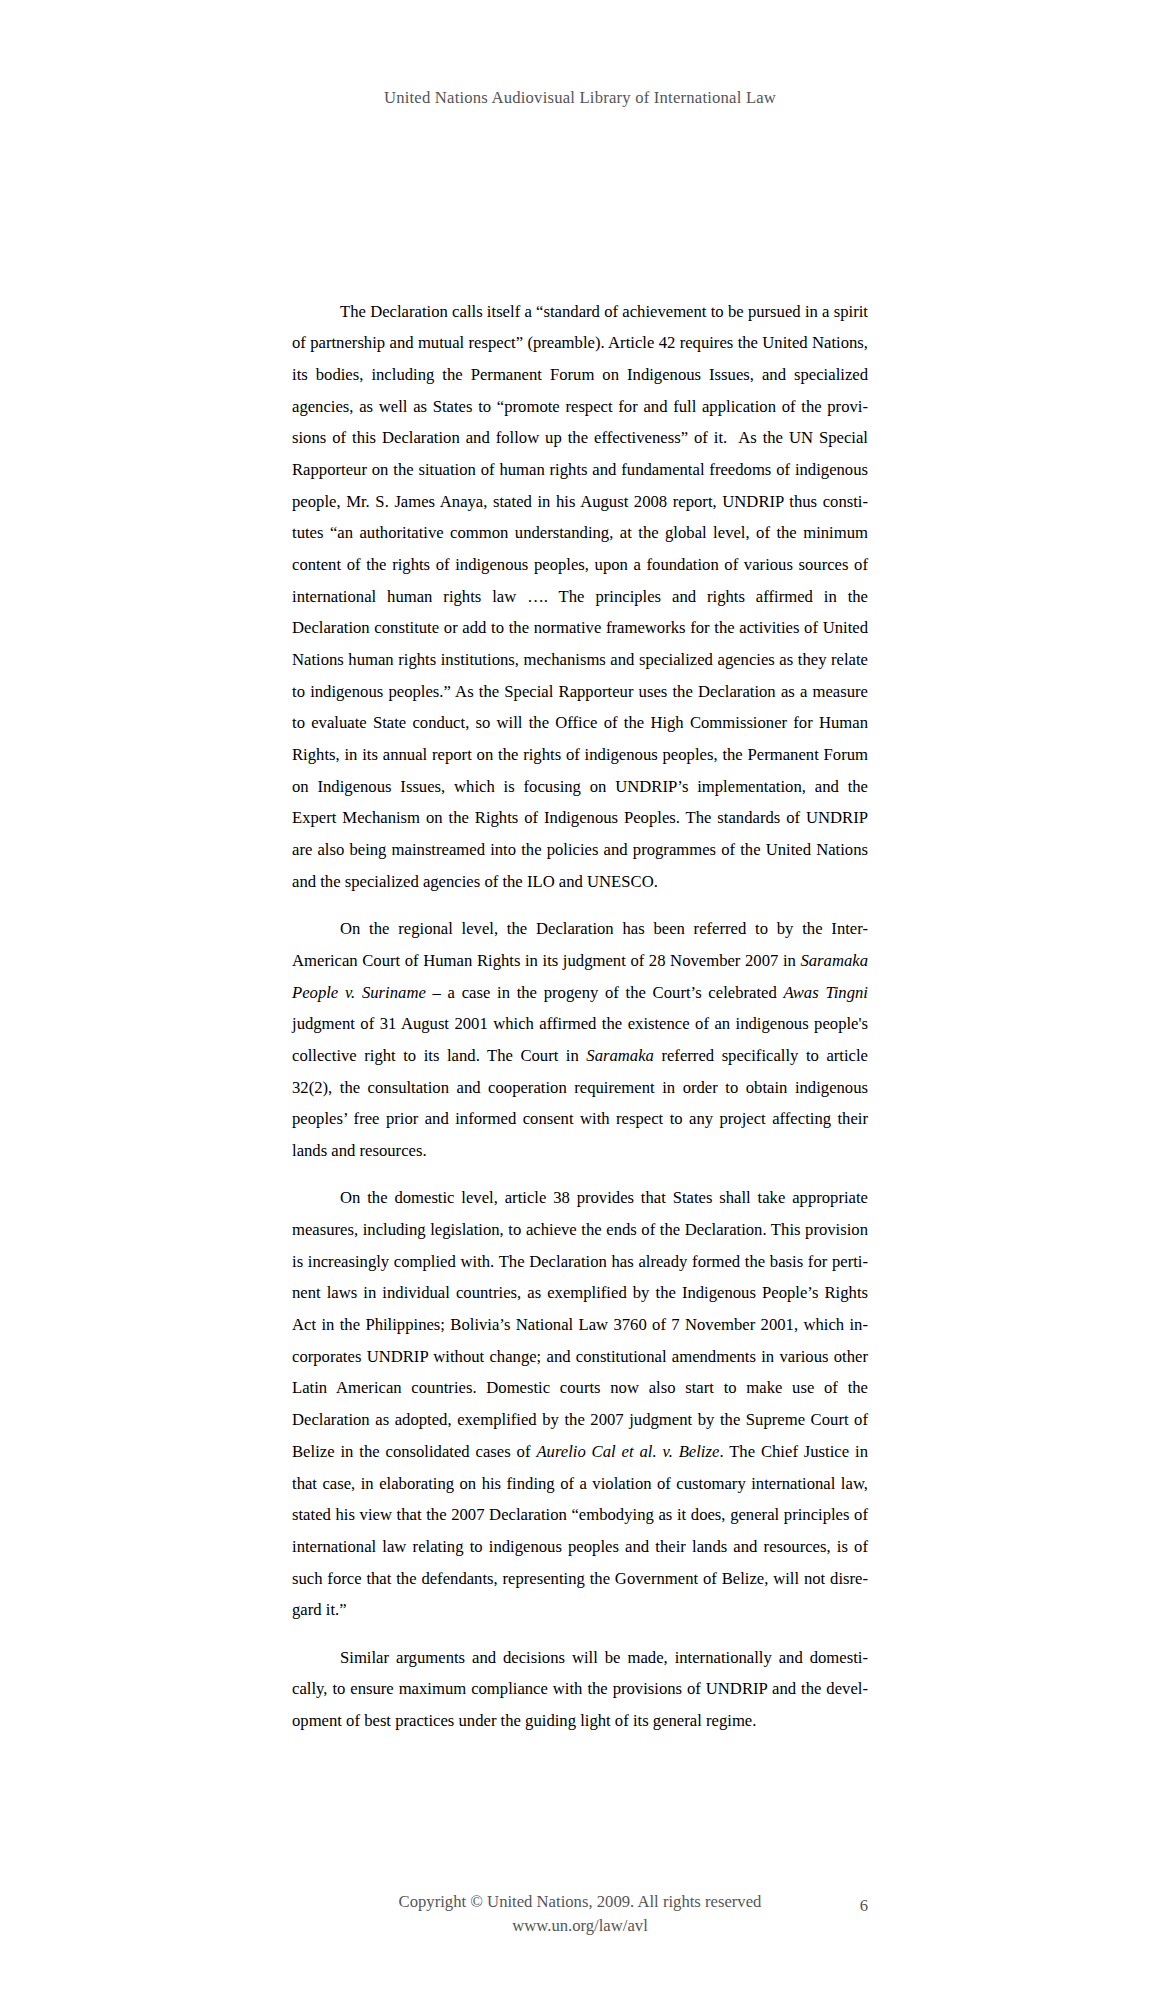United Nations Audiovisual Library of International Law
The Declaration calls itself a “standard of achievement to be pursued in a spirit of partnership and mutual respect” (preamble). Article 42 requires the United Nations, its bodies, including the Permanent Forum on Indigenous Issues, and specialized agencies, as well as States to “promote respect for and full application of the provisions of this Declaration and follow up the effectiveness” of it. As the UN Special Rapporteur on the situation of human rights and fundamental freedoms of indigenous people, Mr. S. James Anaya, stated in his August 2008 report, UNDRIP thus constitutes “an authoritative common understanding, at the global level, of the minimum content of the rights of indigenous peoples, upon a foundation of various sources of international human rights law …. The principles and rights affirmed in the Declaration constitute or add to the normative frameworks for the activities of United Nations human rights institutions, mechanisms and specialized agencies as they relate to indigenous peoples.” As the Special Rapporteur uses the Declaration as a measure to evaluate State conduct, so will the Office of the High Commissioner for Human Rights, in its annual report on the rights of indigenous peoples, the Permanent Forum on Indigenous Issues, which is focusing on UNDRIP’s implementation, and the Expert Mechanism on the Rights of Indigenous Peoples. The standards of UNDRIP are also being mainstreamed into the policies and programmes of the United Nations and the specialized agencies of the ILO and UNESCO.
On the regional level, the Declaration has been referred to by the Inter-American Court of Human Rights in its judgment of 28 November 2007 in Saramaka People v. Suriname – a case in the progeny of the Court’s celebrated Awas Tingni judgment of 31 August 2001 which affirmed the existence of an indigenous people's collective right to its land. The Court in Saramaka referred specifically to article 32(2), the consultation and cooperation requirement in order to obtain indigenous peoples’ free prior and informed consent with respect to any project affecting their lands and resources.
On the domestic level, article 38 provides that States shall take appropriate measures, including legislation, to achieve the ends of the Declaration. This provision is increasingly complied with. The Declaration has already formed the basis for pertinent laws in individual countries, as exemplified by the Indigenous People’s Rights Act in the Philippines; Bolivia’s National Law 3760 of 7 November 2001, which incorporates UNDRIP without change; and constitutional amendments in various other Latin American countries. Domestic courts now also start to make use of the Declaration as adopted, exemplified by the 2007 judgment by the Supreme Court of Belize in the consolidated cases of Aurelio Cal et al. v. Belize. The Chief Justice in that case, in elaborating on his finding of a violation of customary international law, stated his view that the 2007 Declaration “embodying as it does, general principles of international law relating to indigenous peoples and their lands and resources, is of such force that the defendants, representing the Government of Belize, will not disregard it.”
Similar arguments and decisions will be made, internationally and domestically, to ensure maximum compliance with the provisions of UNDRIP and the development of best practices under the guiding light of its general regime.
Copyright © United Nations, 2009. All rights reserved
www.un.org/law/avl
6